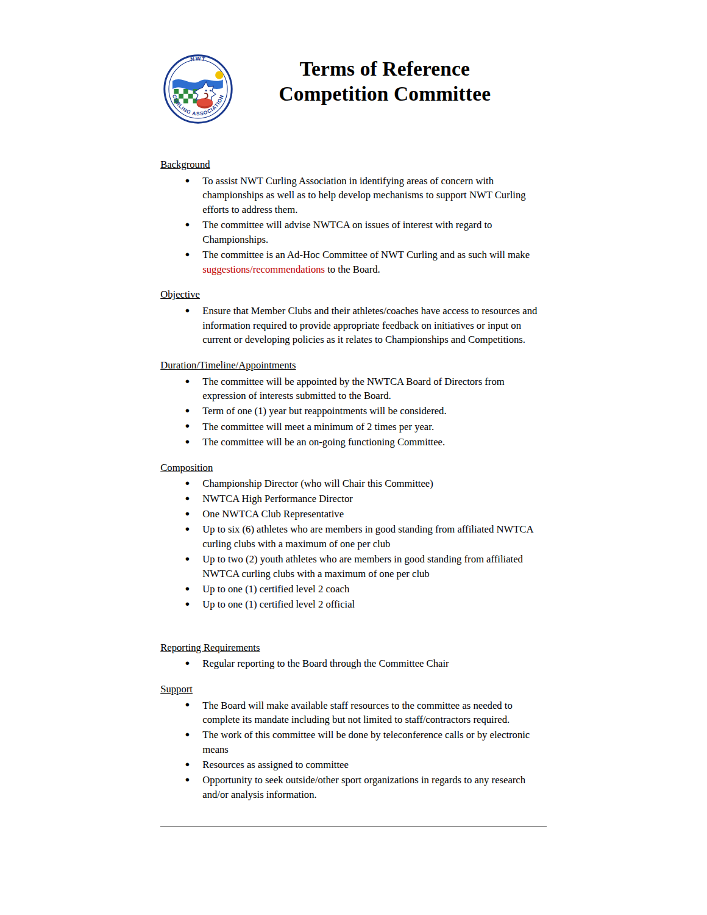NWT CURLING ASSOCIATION
Terms of Reference Competition Committee
Background
To assist NWT Curling Association in identifying areas of concern with championships as well as to help develop mechanisms to support NWT Curling efforts to address them.
The committee will advise NWTCA on issues of interest with regard to Championships.
The committee is an Ad-Hoc Committee of NWT Curling and as such will make suggestions/recommendations to the Board.
Objective
Ensure that Member Clubs and their athletes/coaches have access to resources and information required to provide appropriate feedback on initiatives or input on current or developing policies as it relates to Championships and Competitions.
Duration/Timeline/Appointments
The committee will be appointed by the NWTCA Board of Directors from expression of interests submitted to the Board.
Term of one (1) year but reappointments will be considered.
The committee will meet a minimum of 2 times per year.
The committee will be an on-going functioning Committee.
Composition
Championship Director (who will Chair this Committee)
NWTCA High Performance Director
One NWTCA Club Representative
Up to six (6) athletes who are members in good standing from affiliated NWTCA curling clubs with a maximum of one per club
Up to two (2) youth athletes who are members in good standing from affiliated NWTCA curling clubs with a maximum of one per club
Up to one (1) certified level 2 coach
Up to one (1) certified level 2 official
Reporting Requirements
Regular reporting to the Board through the Committee Chair
Support
The Board will make available staff resources to the committee as needed to complete its mandate including but not limited to staff/contractors required.
The work of this committee will be done by teleconference calls or by electronic means
Resources as assigned to committee
Opportunity to seek outside/other sport organizations in regards to any research and/or analysis information.